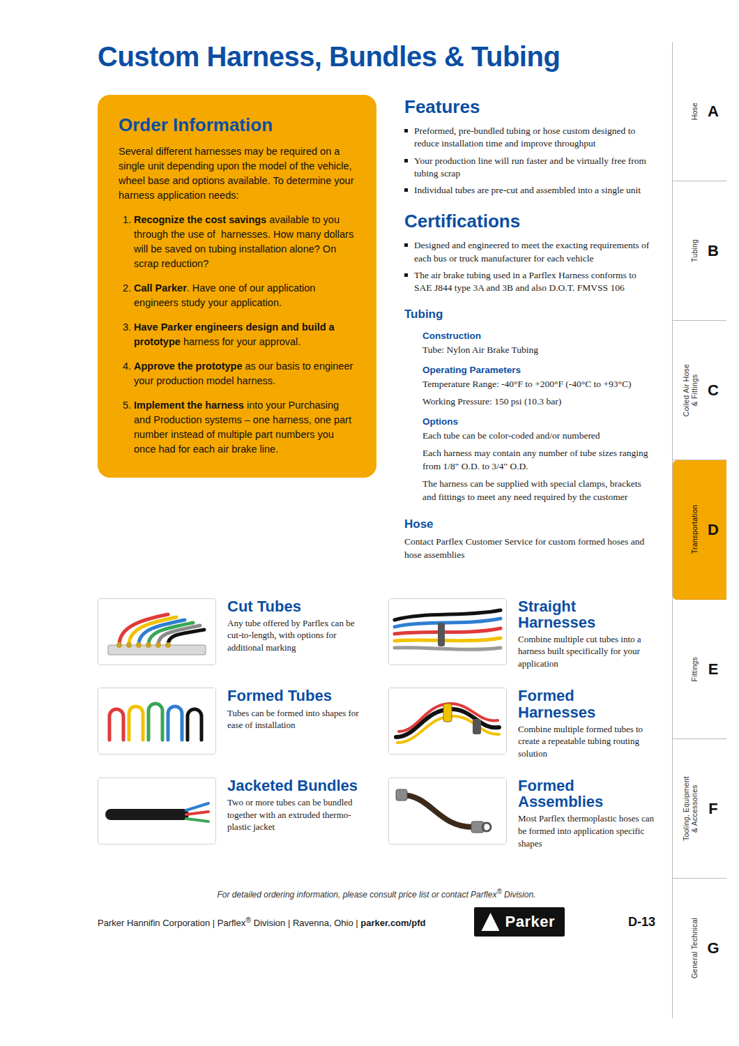Hose A
Tubing B
Coiled Air Hose
& Fittings C
Transportation D
Fittings E
Tooling, Equipment
& Accessories F
General Technical G
Custom Harness, Bundles & Tubing
Order Information
Several different harnesses may be required on a single unit depending upon the model of the vehicle, wheel base and options available. To determine your harness application needs:
Recognize the cost savings available to you through the use of harnesses. How many dollars will be saved on tubing installation alone? On scrap reduction?
Call Parker. Have one of our application engineers study your application.
Have Parker engineers design and build a prototype harness for your approval.
Approve the prototype as our basis to engineer your production model harness.
Implement the harness into your Purchasing and Production systems – one harness, one part number instead of multiple part numbers you once had for each air brake line.
Features
Preformed, pre-bundled tubing or hose custom designed to reduce installation time and improve throughput
Your production line will run faster and be virtually free from tubing scrap
Individual tubes are pre-cut and assembled into a single unit
Certifications
Designed and engineered to meet the exacting requirements of each bus or truck manufacturer for each vehicle
The air brake tubing used in a Parflex Harness conforms to SAE J844 type 3A and 3B and also D.O.T. FMVSS 106
Tubing
Construction
Tube: Nylon Air Brake Tubing
Operating Parameters
Temperature Range: -40°F to +200°F (-40°C to +93°C)
Working Pressure: 150 psi (10.3 bar)
Options
Each tube can be color-coded and/or numbered
Each harness may contain any number of tube sizes ranging from 1/8" O.D. to 3/4" O.D.
The harness can be supplied with special clamps, brackets and fittings to meet any need required by the customer
Hose
Contact Parflex Customer Service for custom formed hoses and hose assemblies
Cut Tubes
Any tube offered by Parflex can be cut-to-length, with options for additional marking
Straight Harnesses
Combine multiple cut tubes into a harness built specifically for your application
Formed Tubes
Tubes can be formed into shapes for ease of installation
Formed Harnesses
Combine multiple formed tubes to create a repeatable tubing routing solution
Jacketed Bundles
Two or more tubes can be bundled together with an extruded thermo-plastic jacket
Formed Assemblies
Most Parflex thermoplastic hoses can be formed into application specific shapes
For detailed ordering information, please consult price list or contact Parflex® Division.
Parker Hannifin Corporation | Parflex® Division | Ravenna, Ohio | parker.com/pfd
Parker
D-13